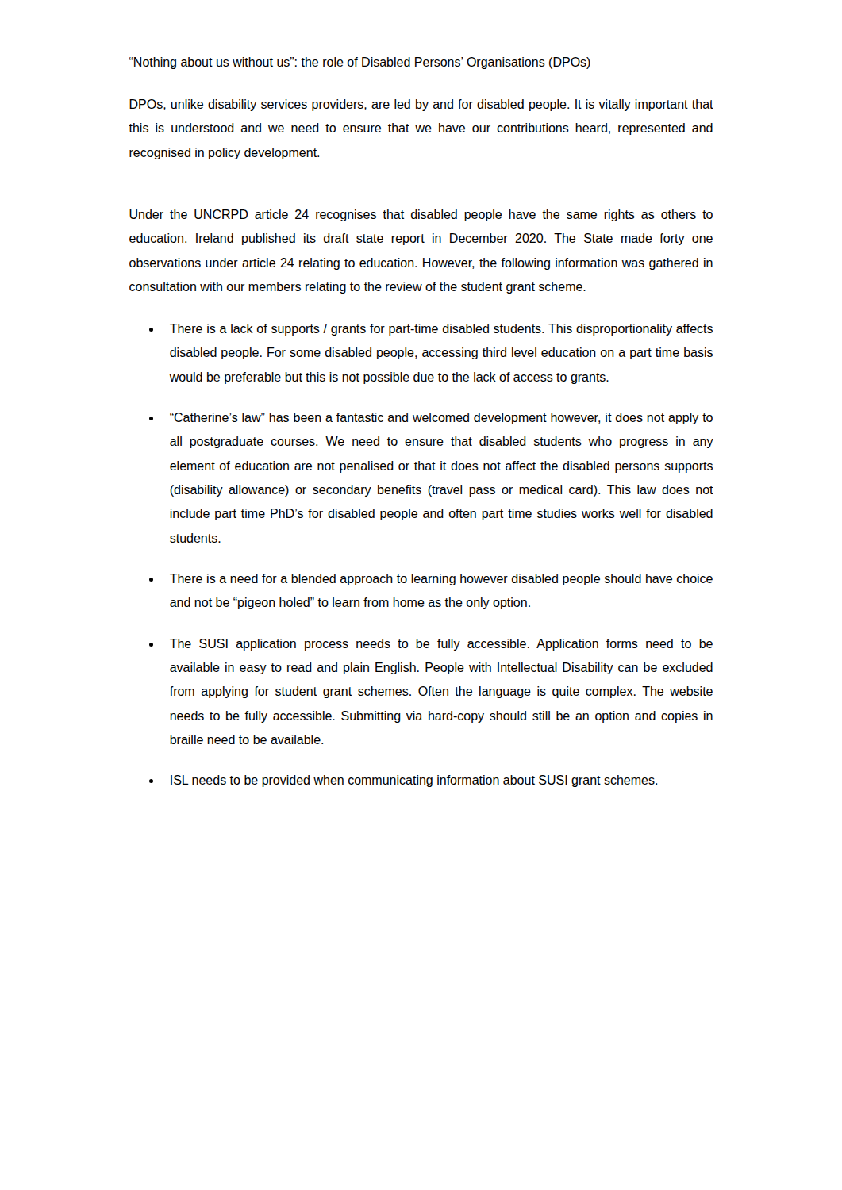“Nothing about us without us”: the role of Disabled Persons’ Organisations (DPOs)
DPOs, unlike disability services providers, are led by and for disabled people. It is vitally important that this is understood and we need to ensure that we have our contributions heard, represented and recognised in policy development.
Under the UNCRPD article 24 recognises that disabled people have the same rights as others to education. Ireland published its draft state report in December 2020. The State made forty one observations under article 24 relating to education. However, the following information was gathered in consultation with our members relating to the review of the student grant scheme.
There is a lack of supports / grants for part-time disabled students. This disproportionality affects disabled people. For some disabled people, accessing third level education on a part time basis would be preferable but this is not possible due to the lack of access to grants.
“Catherine’s law” has been a fantastic and welcomed development however, it does not apply to all postgraduate courses. We need to ensure that disabled students who progress in any element of education are not penalised or that it does not affect the disabled persons supports (disability allowance) or secondary benefits (travel pass or medical card). This law does not include part time PhD’s for disabled people and often part time studies works well for disabled students.
There is a need for a blended approach to learning however disabled people should have choice and not be “pigeon holed” to learn from home as the only option.
The SUSI application process needs to be fully accessible. Application forms need to be available in easy to read and plain English. People with Intellectual Disability can be excluded from applying for student grant schemes. Often the language is quite complex. The website needs to be fully accessible. Submitting via hard-copy should still be an option and copies in braille need to be available.
ISL needs to be provided when communicating information about SUSI grant schemes.